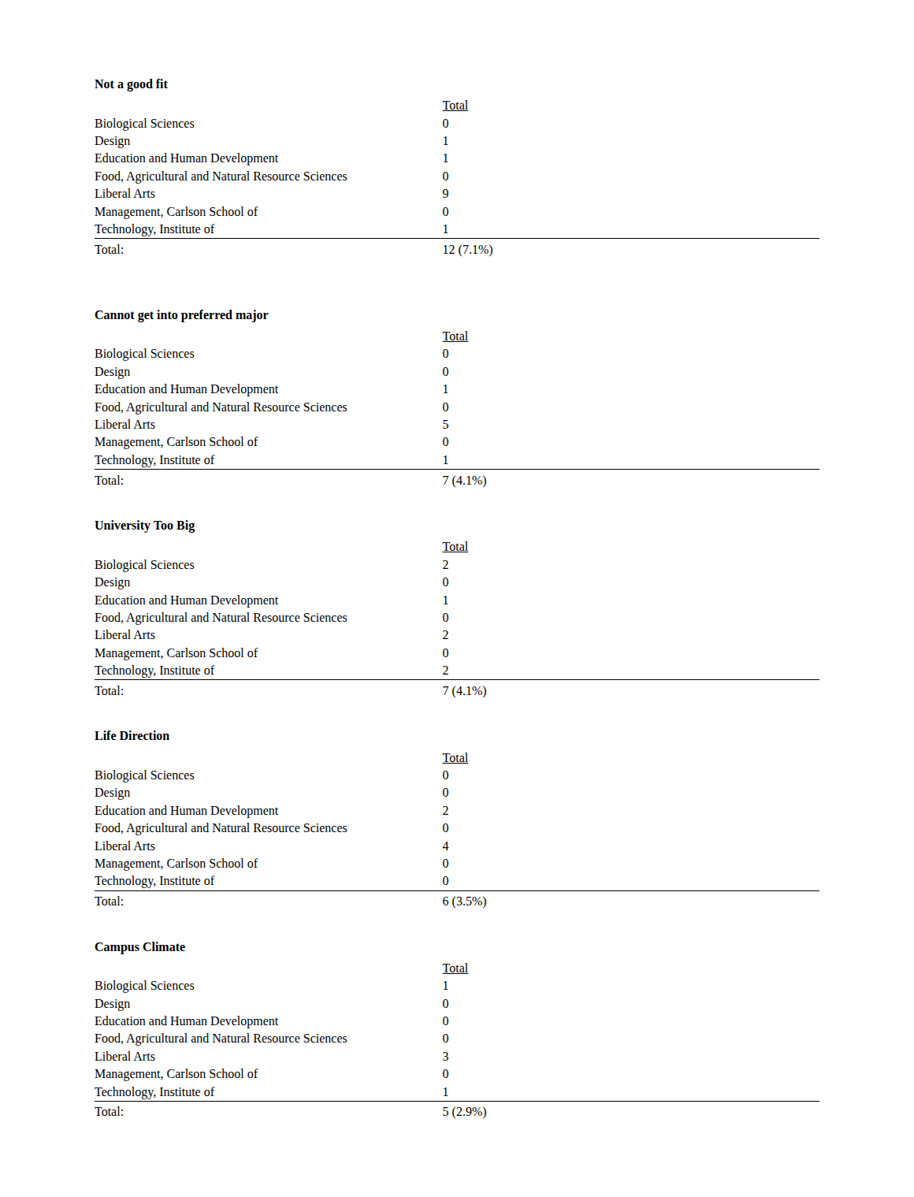Not a good fit
| | Total |
| Biological Sciences | 0 |
| Design | 1 |
| Education and Human Development | 1 |
| Food, Agricultural and Natural Resource Sciences | 0 |
| Liberal Arts | 9 |
| Management, Carlson School of | 0 |
| Technology, Institute of | 1 |
| Total: | 12 (7.1%) |
Cannot get into preferred major
| | Total |
| Biological Sciences | 0 |
| Design | 0 |
| Education and Human Development | 1 |
| Food, Agricultural and Natural Resource Sciences | 0 |
| Liberal Arts | 5 |
| Management, Carlson School of | 0 |
| Technology, Institute of | 1 |
| Total: | 7 (4.1%) |
University Too Big
| | Total |
| Biological Sciences | 2 |
| Design | 0 |
| Education and Human Development | 1 |
| Food, Agricultural and Natural Resource Sciences | 0 |
| Liberal Arts | 2 |
| Management, Carlson School of | 0 |
| Technology, Institute of | 2 |
| Total: | 7 (4.1%) |
Life Direction
| | Total |
| Biological Sciences | 0 |
| Design | 0 |
| Education and Human Development | 2 |
| Food, Agricultural and Natural Resource Sciences | 0 |
| Liberal Arts | 4 |
| Management, Carlson School of | 0 |
| Technology, Institute of | 0 |
| Total: | 6 (3.5%) |
Campus Climate
| | Total |
| Biological Sciences | 1 |
| Design | 0 |
| Education and Human Development | 0 |
| Food, Agricultural and Natural Resource Sciences | 0 |
| Liberal Arts | 3 |
| Management, Carlson School of | 0 |
| Technology, Institute of | 1 |
| Total: | 5 (2.9%) |